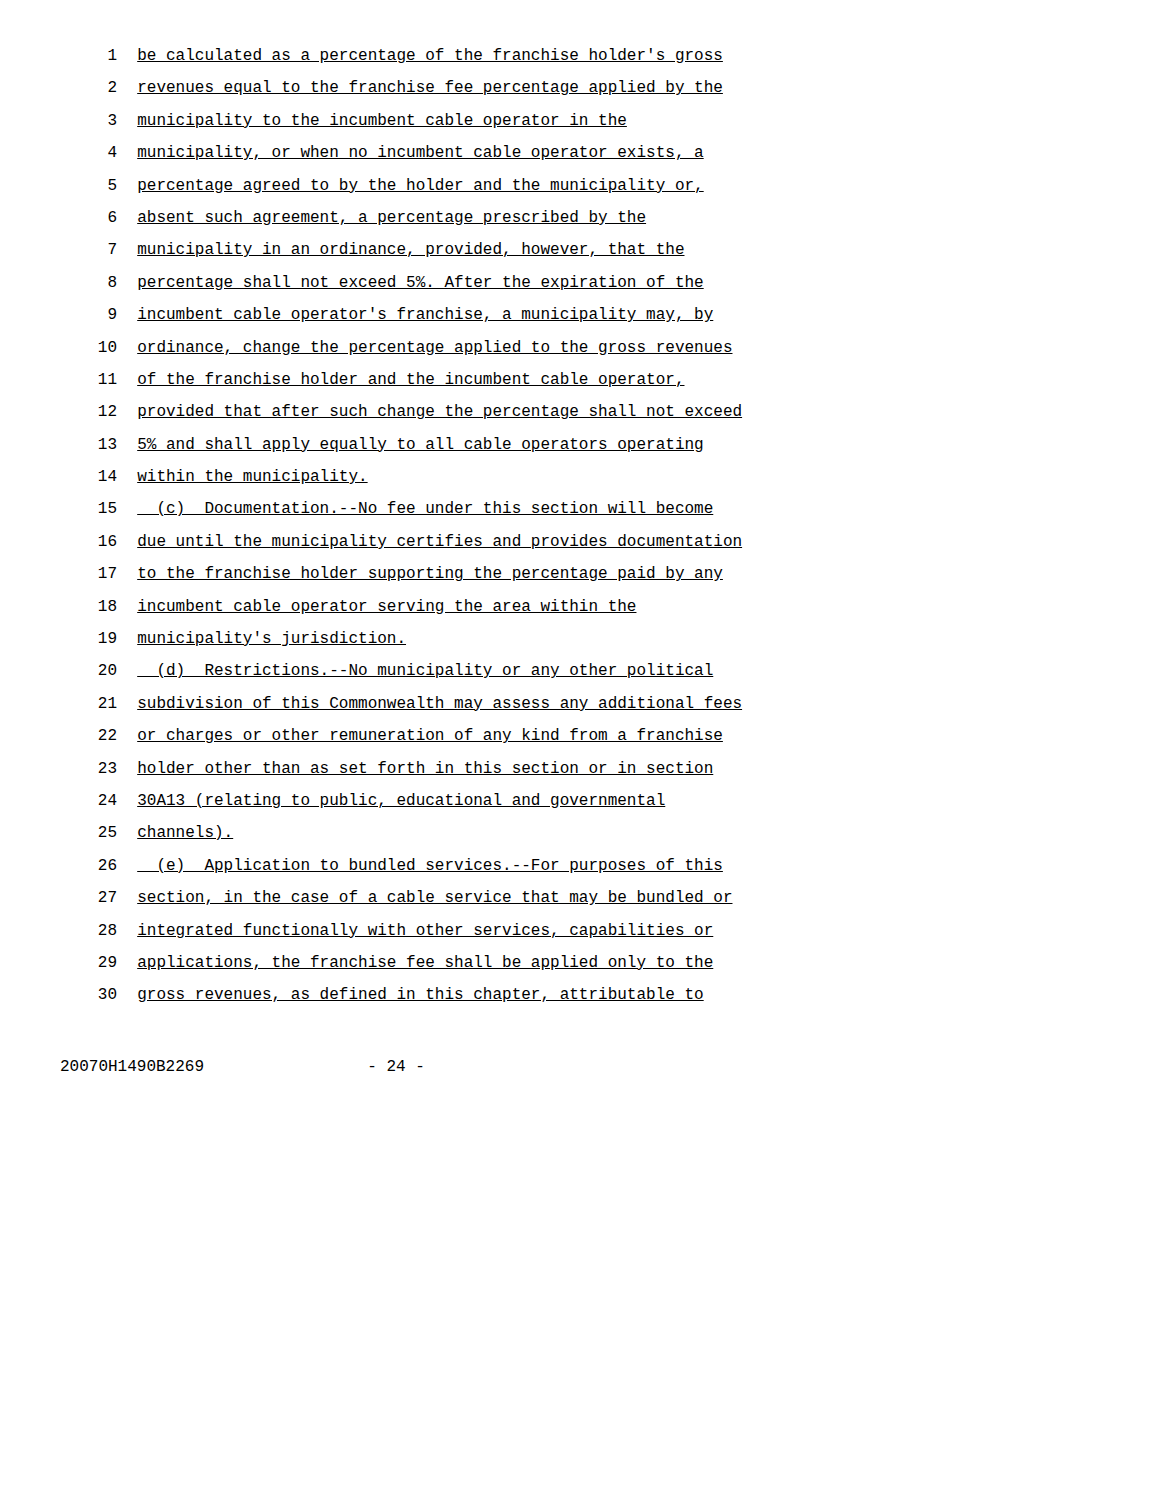| 1 | be calculated as a percentage of the franchise holder's gross |
| 2 | revenues equal to the franchise fee percentage applied by the |
| 3 | municipality to the incumbent cable operator in the |
| 4 | municipality, or when no incumbent cable operator exists, a |
| 5 | percentage agreed to by the holder and the municipality or, |
| 6 | absent such agreement, a percentage prescribed by the |
| 7 | municipality in an ordinance, provided, however, that the |
| 8 | percentage shall not exceed 5%. After the expiration of the |
| 9 | incumbent cable operator's franchise, a municipality may, by |
| 10 | ordinance, change the percentage applied to the gross revenues |
| 11 | of the franchise holder and the incumbent cable operator, |
| 12 | provided that after such change the percentage shall not exceed |
| 13 | 5% and shall apply equally to all cable operators operating |
| 14 | within the municipality. |
| 15 | (c) Documentation.--No fee under this section will become |
| 16 | due until the municipality certifies and provides documentation |
| 17 | to the franchise holder supporting the percentage paid by any |
| 18 | incumbent cable operator serving the area within the |
| 19 | municipality's jurisdiction. |
| 20 | (d) Restrictions.--No municipality or any other political |
| 21 | subdivision of this Commonwealth may assess any additional fees |
| 22 | or charges or other remuneration of any kind from a franchise |
| 23 | holder other than as set forth in this section or in section |
| 24 | 30A13 (relating to public, educational and governmental |
| 25 | channels). |
| 26 | (e) Application to bundled services.--For purposes of this |
| 27 | section, in the case of a cable service that may be bundled or |
| 28 | integrated functionally with other services, capabilities or |
| 29 | applications, the franchise fee shall be applied only to the |
| 30 | gross revenues, as defined in this chapter, attributable to |
20070H1490B2269 - 24 -